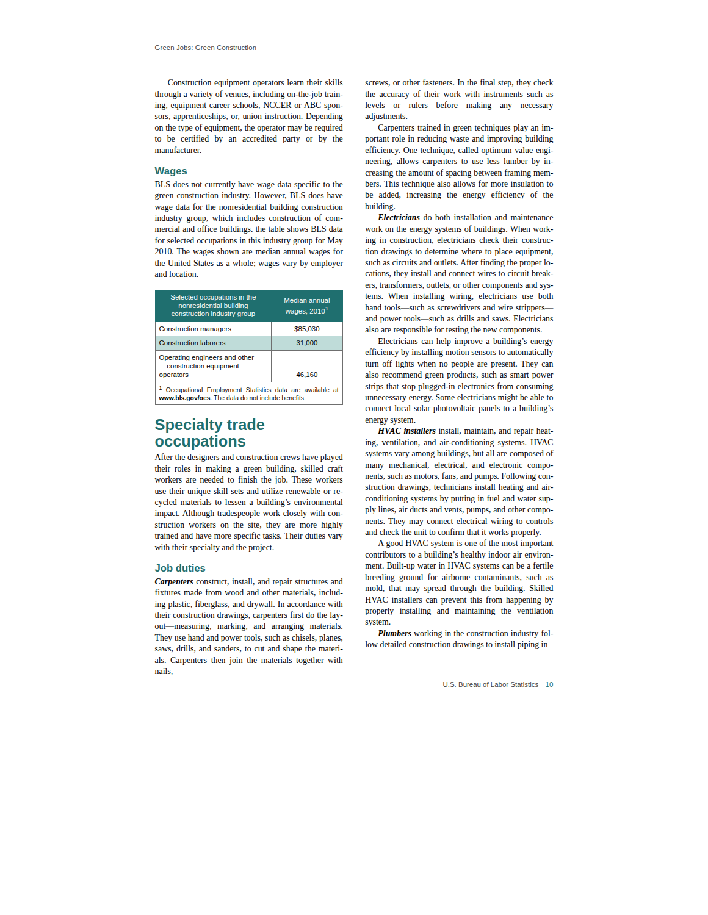Green Jobs: Green Construction
Construction equipment operators learn their skills through a variety of venues, including on-the-job training, equipment career schools, NCCER or ABC sponsors, apprenticeships, or, union instruction. Depending on the type of equipment, the operator may be required to be certified by an accredited party or by the manufacturer.
Wages
BLS does not currently have wage data specific to the green construction industry. However, BLS does have wage data for the nonresidential building construction industry group, which includes construction of commercial and office buildings. the table shows BLS data for selected occupations in this industry group for May 2010. The wages shown are median annual wages for the United States as a whole; wages vary by employer and location.
| Selected occupations in the nonresidential building construction industry group | Median annual wages, 2010 1 |
| --- | --- |
| Construction managers | $85,030 |
| Construction laborers | 31,000 |
| Operating engineers and other construction equipment operators | 46,160 |
| 1 Occupational Employment Statistics data are available at www.bls.gov/oes . The data do not include benefits. |
Specialty trade occupations
After the designers and construction crews have played their roles in making a green building, skilled craft workers are needed to finish the job. These workers use their unique skill sets and utilize renewable or recycled materials to lessen a building’s environmental impact. Although tradespeople work closely with construction workers on the site, they are more highly trained and have more specific tasks. Their duties vary with their specialty and the project.
Job duties
Carpenters construct, install, and repair structures and fixtures made from wood and other materials, including plastic, fiberglass, and drywall. In accordance with their construction drawings, carpenters first do the layout—measuring, marking, and arranging materials. They use hand and power tools, such as chisels, planes, saws, drills, and sanders, to cut and shape the materials. Carpenters then join the materials together with nails,
screws, or other fasteners. In the final step, they check the accuracy of their work with instruments such as levels or rulers before making any necessary adjustments.
Carpenters trained in green techniques play an important role in reducing waste and improving building efficiency. One technique, called optimum value engineering, allows carpenters to use less lumber by increasing the amount of spacing between framing members. This technique also allows for more insulation to be added, increasing the energy efficiency of the building.
Electricians do both installation and maintenance work on the energy systems of buildings. When working in construction, electricians check their construction drawings to determine where to place equipment, such as circuits and outlets. After finding the proper locations, they install and connect wires to circuit breakers, transformers, outlets, or other components and systems. When installing wiring, electricians use both hand tools—such as screwdrivers and wire strippers—and power tools—such as drills and saws. Electricians also are responsible for testing the new components.
Electricians can help improve a building’s energy efficiency by installing motion sensors to automatically turn off lights when no people are present. They can also recommend green products, such as smart power strips that stop plugged-in electronics from consuming unnecessary energy. Some electricians might be able to connect local solar photovoltaic panels to a building’s energy system.
HVAC installers install, maintain, and repair heating, ventilation, and air-conditioning systems. HVAC systems vary among buildings, but all are composed of many mechanical, electrical, and electronic components, such as motors, fans, and pumps. Following construction drawings, technicians install heating and air-conditioning systems by putting in fuel and water supply lines, air ducts and vents, pumps, and other components. They may connect electrical wiring to controls and check the unit to confirm that it works properly.
A good HVAC system is one of the most important contributors to a building’s healthy indoor air environment. Built-up water in HVAC systems can be a fertile breeding ground for airborne contaminants, such as mold, that may spread through the building. Skilled HVAC installers can prevent this from happening by properly installing and maintaining the ventilation system.
Plumbers working in the construction industry follow detailed construction drawings to install piping in
U.S. Bureau of Labor Statistics10